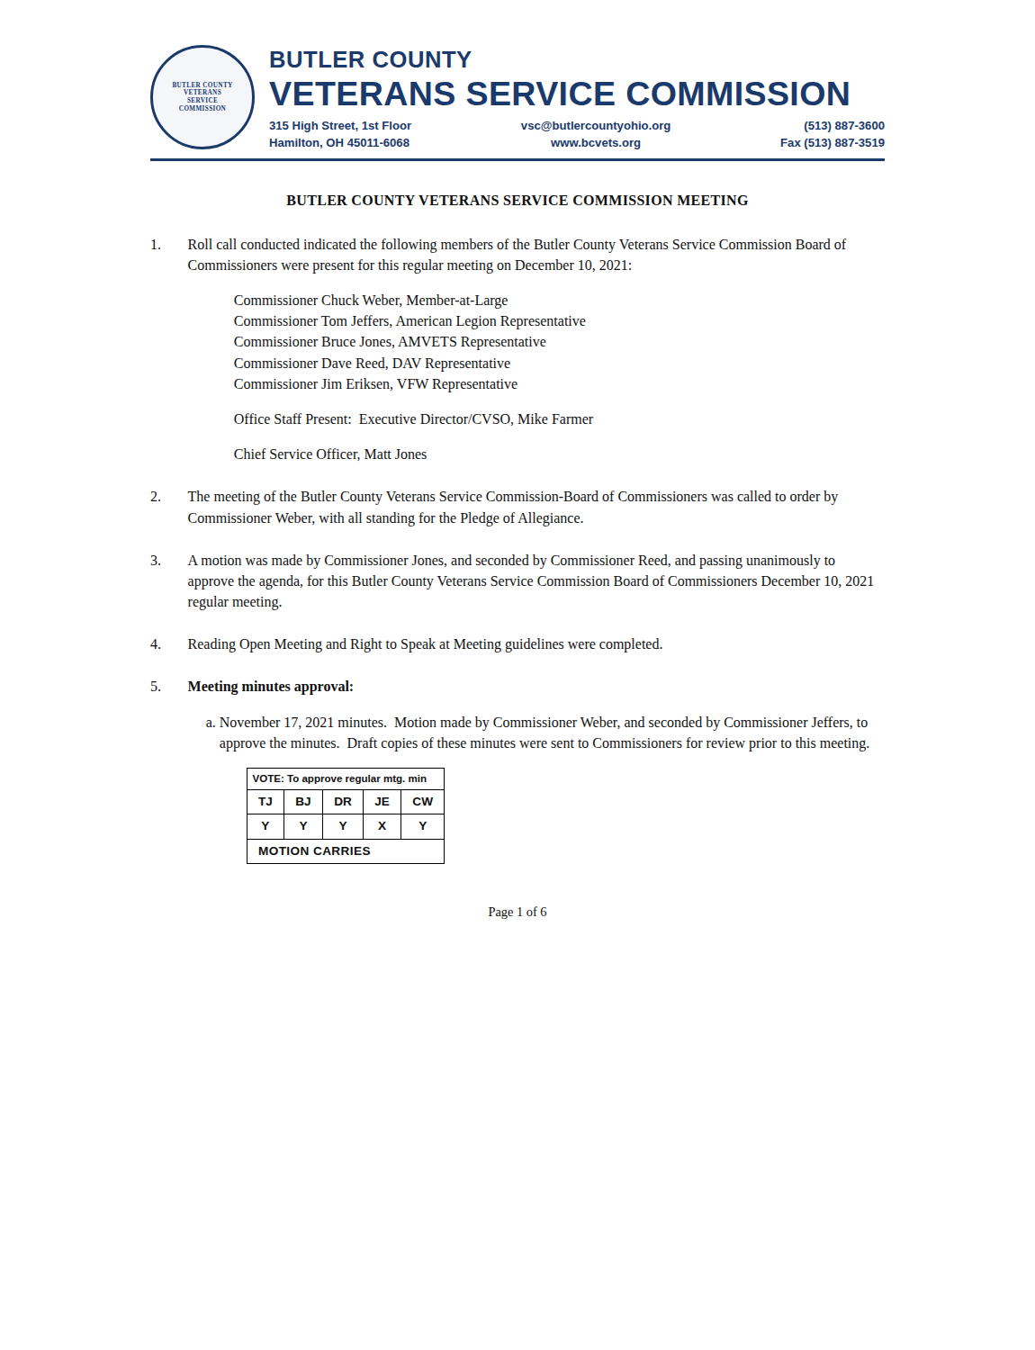BUTLER COUNTY
VETERANS
SERVICE
COMMISSION
BUTLER COUNTY
VETERANS SERVICE COMMISSION
315 High Street, 1st Floor
Hamilton, OH 45011-6068
vsc@butlercountyohio.org
www.bcvets.org
(513) 887-3600
Fax (513) 887-3519
BUTLER COUNTY VETERANS SERVICE COMMISSION MEETING
Roll call conducted indicated the following members of the Butler County Veterans Service Commission Board of Commissioners were present for this regular meeting on December 10, 2021:
Commissioner Chuck Weber, Member-at-Large
Commissioner Tom Jeffers, American Legion Representative
Commissioner Bruce Jones, AMVETS Representative
Commissioner Dave Reed, DAV Representative
Commissioner Jim Eriksen, VFW Representative
Office Staff Present: Executive Director/CVSO, Mike Farmer
Chief Service Officer, Matt Jones
The meeting of the Butler County Veterans Service Commission-Board of Commissioners was called to order by Commissioner Weber, with all standing for the Pledge of Allegiance.
A motion was made by Commissioner Jones, and seconded by Commissioner Reed, and passing unanimously to approve the agenda, for this Butler County Veterans Service Commission Board of Commissioners December 10, 2021 regular meeting.
Reading Open Meeting and Right to Speak at Meeting guidelines were completed.
Meeting minutes approval:
November 17, 2021 minutes. Motion made by Commissioner Weber, and seconded by Commissioner Jeffers, to approve the minutes. Draft copies of these minutes were sent to Commissioners for review prior to this meeting.
VOTE: To approve regular mtg. min
| TJ | BJ | DR | JE | CW |
| --- | --- | --- | --- | --- |
| Y | Y | Y | X | Y |
| MOTION CARRIES |
Page 1 of 6